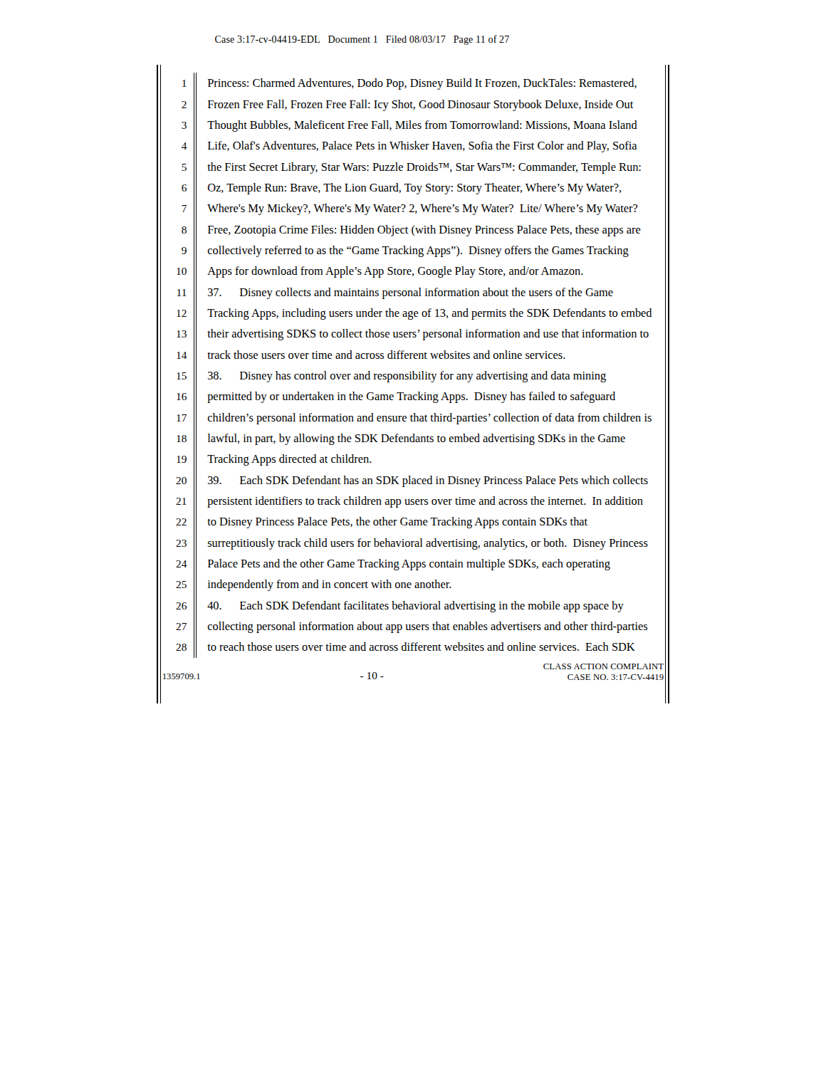Case 3:17-cv-04419-EDL Document 1 Filed 08/03/17 Page 11 of 27
1
2
3
4
5
6
7
8
9
10
11
12
13
14
15
16
17
18
19
20
21
22
23
24
25
26
27
28
Princess: Charmed Adventures, Dodo Pop, Disney Build It Frozen, DuckTales: Remastered, Frozen Free Fall, Frozen Free Fall: Icy Shot, Good Dinosaur Storybook Deluxe, Inside Out Thought Bubbles, Maleficent Free Fall, Miles from Tomorrowland: Missions, Moana Island Life, Olaf's Adventures, Palace Pets in Whisker Haven, Sofia the First Color and Play, Sofia the First Secret Library, Star Wars: Puzzle Droids™, Star Wars™: Commander, Temple Run: Oz, Temple Run: Brave, The Lion Guard, Toy Story: Story Theater, Where’s My Water?, Where's My Mickey?, Where's My Water? 2, Where’s My Water? Lite/ Where’s My Water? Free, Zootopia Crime Files: Hidden Object (with Disney Princess Palace Pets, these apps are collectively referred to as the “Game Tracking Apps”). Disney offers the Games Tracking Apps for download from Apple’s App Store, Google Play Store, and/or Amazon.
37. Disney collects and maintains personal information about the users of the Game Tracking Apps, including users under the age of 13, and permits the SDK Defendants to embed their advertising SDKS to collect those users’ personal information and use that information to track those users over time and across different websites and online services.
38. Disney has control over and responsibility for any advertising and data mining permitted by or undertaken in the Game Tracking Apps. Disney has failed to safeguard children’s personal information and ensure that third-parties’ collection of data from children is lawful, in part, by allowing the SDK Defendants to embed advertising SDKs in the Game Tracking Apps directed at children.
39. Each SDK Defendant has an SDK placed in Disney Princess Palace Pets which collects persistent identifiers to track children app users over time and across the internet. In addition to Disney Princess Palace Pets, the other Game Tracking Apps contain SDKs that surreptitiously track child users for behavioral advertising, analytics, or both. Disney Princess Palace Pets and the other Game Tracking Apps contain multiple SDKs, each operating independently from and in concert with one another.
40. Each SDK Defendant facilitates behavioral advertising in the mobile app space by collecting personal information about app users that enables advertisers and other third-parties to reach those users over time and across different websites and online services. Each SDK
1359709.1
- 10 -
CLASS ACTION COMPLAINT
CASE NO. 3:17-CV-4419